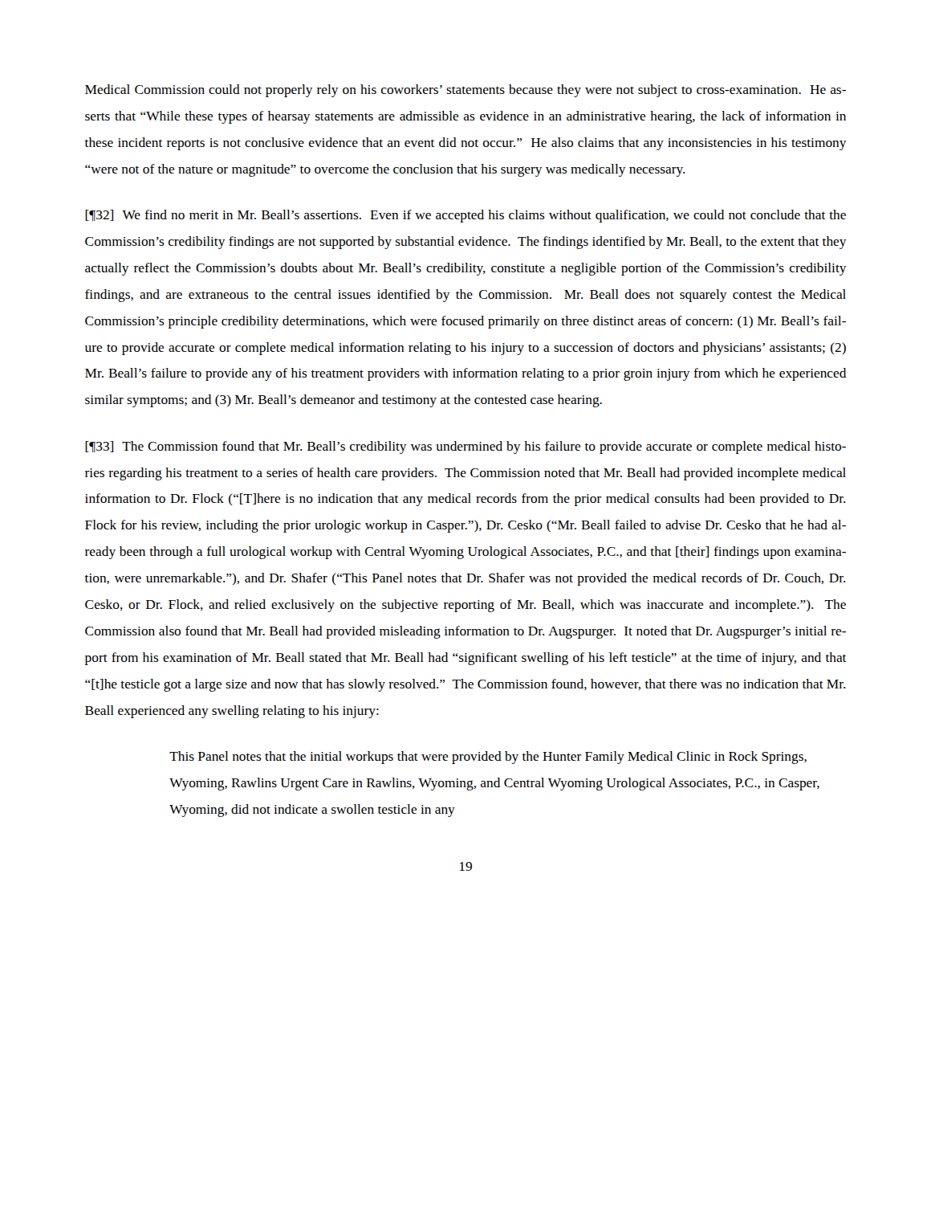Medical Commission could not properly rely on his coworkers’ statements because they were not subject to cross-examination. He asserts that “While these types of hearsay statements are admissible as evidence in an administrative hearing, the lack of information in these incident reports is not conclusive evidence that an event did not occur.” He also claims that any inconsistencies in his testimony “were not of the nature or magnitude” to overcome the conclusion that his surgery was medically necessary.
[¶32] We find no merit in Mr. Beall’s assertions. Even if we accepted his claims without qualification, we could not conclude that the Commission’s credibility findings are not supported by substantial evidence. The findings identified by Mr. Beall, to the extent that they actually reflect the Commission’s doubts about Mr. Beall’s credibility, constitute a negligible portion of the Commission’s credibility findings, and are extraneous to the central issues identified by the Commission. Mr. Beall does not squarely contest the Medical Commission’s principle credibility determinations, which were focused primarily on three distinct areas of concern: (1) Mr. Beall’s failure to provide accurate or complete medical information relating to his injury to a succession of doctors and physicians’ assistants; (2) Mr. Beall’s failure to provide any of his treatment providers with information relating to a prior groin injury from which he experienced similar symptoms; and (3) Mr. Beall’s demeanor and testimony at the contested case hearing.
[¶33] The Commission found that Mr. Beall’s credibility was undermined by his failure to provide accurate or complete medical histories regarding his treatment to a series of health care providers. The Commission noted that Mr. Beall had provided incomplete medical information to Dr. Flock (“[T]here is no indication that any medical records from the prior medical consults had been provided to Dr. Flock for his review, including the prior urologic workup in Casper.”), Dr. Cesko (“Mr. Beall failed to advise Dr. Cesko that he had already been through a full urological workup with Central Wyoming Urological Associates, P.C., and that [their] findings upon examination, were unremarkable.”), and Dr. Shafer (“This Panel notes that Dr. Shafer was not provided the medical records of Dr. Couch, Dr. Cesko, or Dr. Flock, and relied exclusively on the subjective reporting of Mr. Beall, which was inaccurate and incomplete.”). The Commission also found that Mr. Beall had provided misleading information to Dr. Augspurger. It noted that Dr. Augspurger’s initial report from his examination of Mr. Beall stated that Mr. Beall had “significant swelling of his left testicle” at the time of injury, and that “[t]he testicle got a large size and now that has slowly resolved.” The Commission found, however, that there was no indication that Mr. Beall experienced any swelling relating to his injury:
This Panel notes that the initial workups that were provided by the Hunter Family Medical Clinic in Rock Springs, Wyoming, Rawlins Urgent Care in Rawlins, Wyoming, and Central Wyoming Urological Associates, P.C., in Casper, Wyoming, did not indicate a swollen testicle in any
19